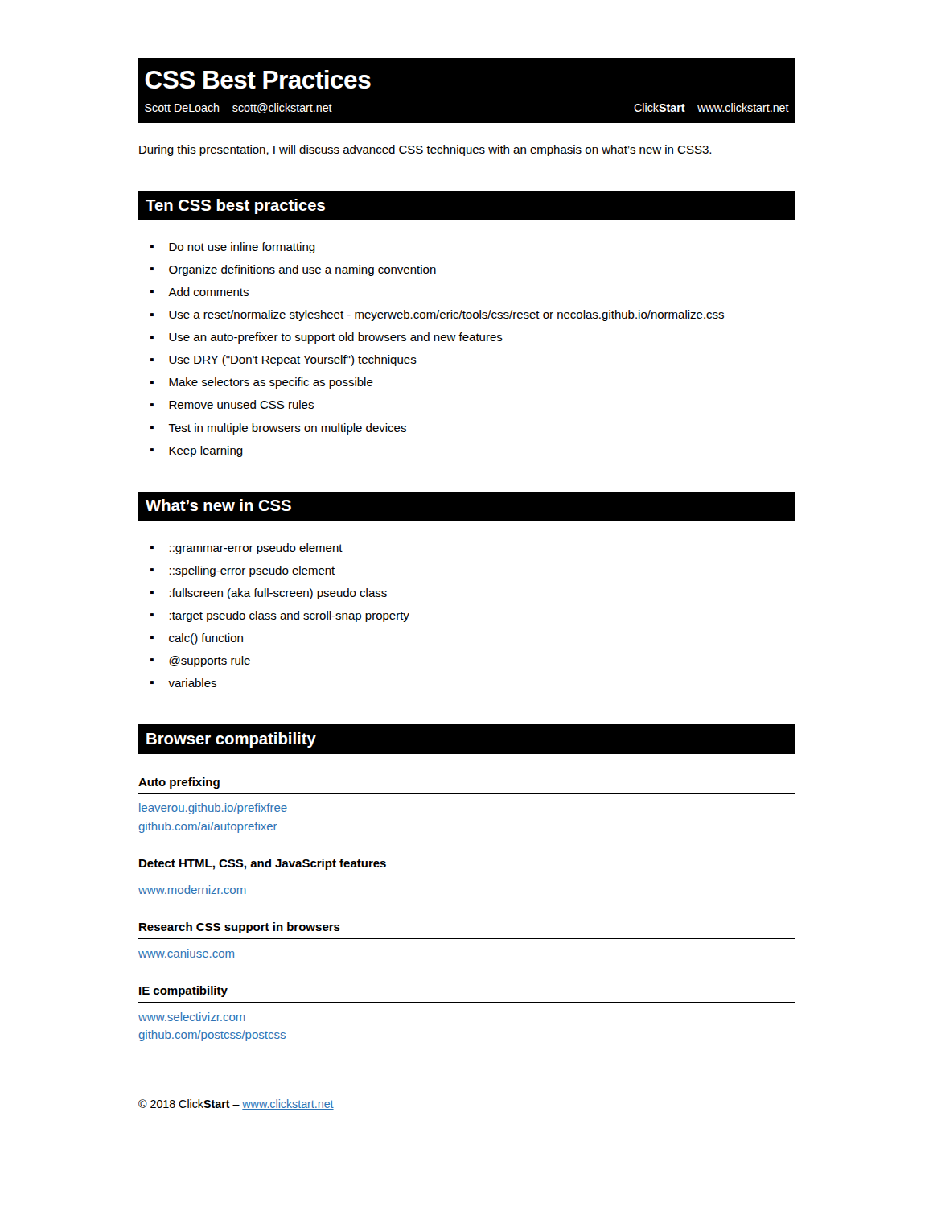CSS Best Practices
Scott DeLoach – scott@clickstart.net ClickStart – www.clickstart.net
During this presentation, I will discuss advanced CSS techniques with an emphasis on what’s new in CSS3.
Ten CSS best practices
Do not use inline formatting
Organize definitions and use a naming convention
Add comments
Use a reset/normalize stylesheet - meyerweb.com/eric/tools/css/reset or necolas.github.io/normalize.css
Use an auto-prefixer to support old browsers and new features
Use DRY ("Don't Repeat Yourself") techniques
Make selectors as specific as possible
Remove unused CSS rules
Test in multiple browsers on multiple devices
Keep learning
What’s new in CSS
::grammar-error pseudo element
::spelling-error pseudo element
:fullscreen (aka full-screen) pseudo class
:target pseudo class and scroll-snap property
calc() function
@supports rule
variables
Browser compatibility
Auto prefixing
leaverou.github.io/prefixfree github.com/ai/autoprefixer
Detect HTML, CSS, and JavaScript features
www.modernizr.com
Research CSS support in browsers
www.caniuse.com
IE compatibility
www.selectivizr.com github.com/postcss/postcss
© 2018 ClickStart – www.clickstart.net